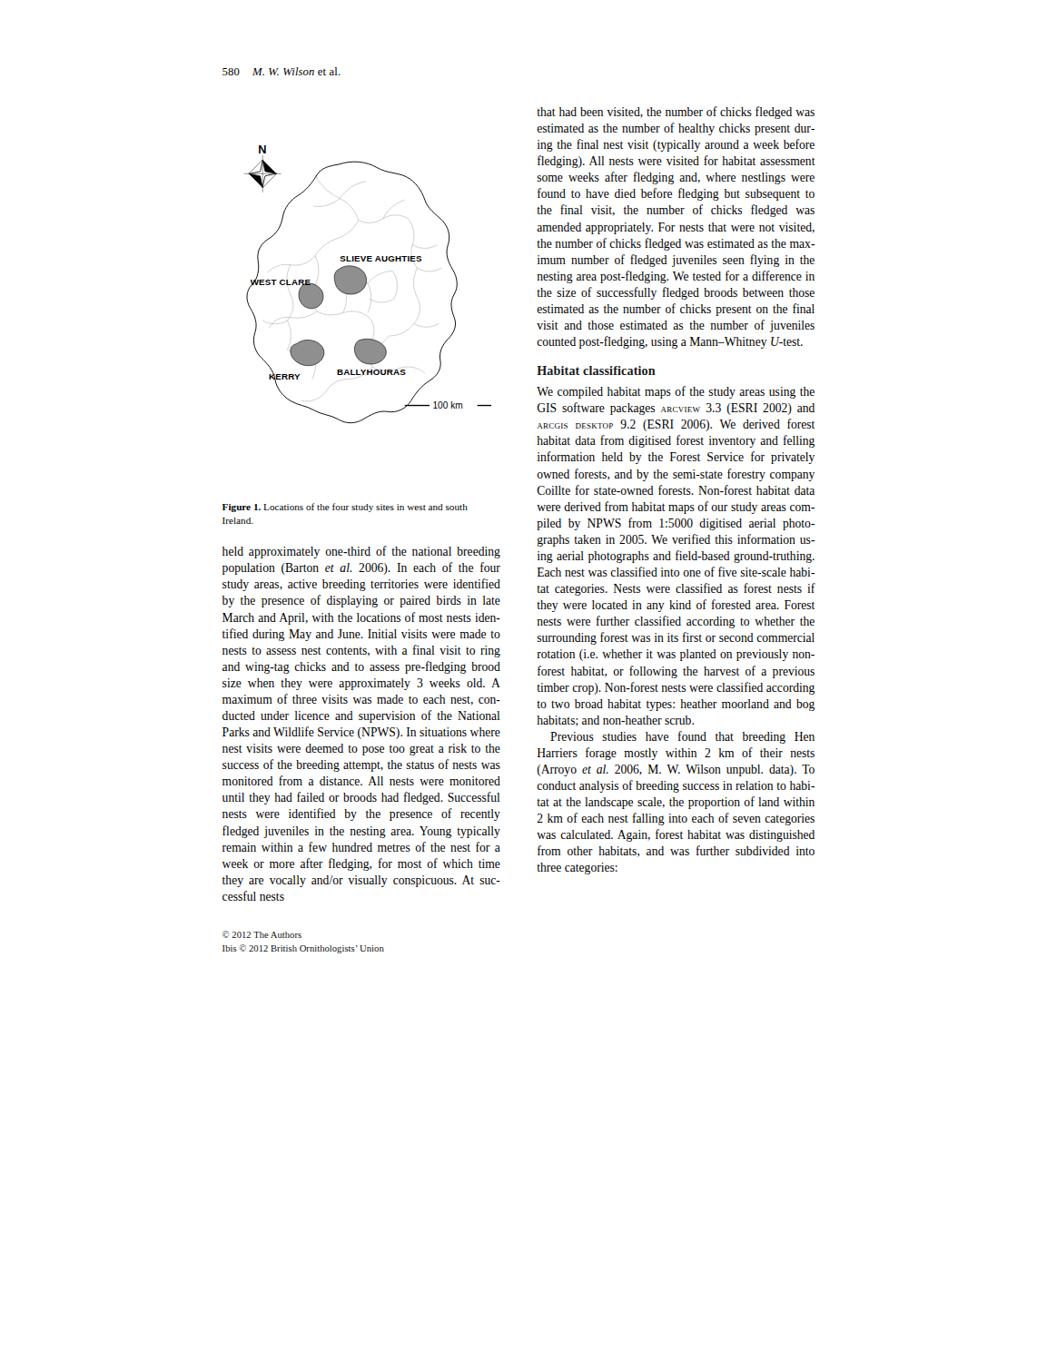580 M. W. Wilson et al.
N SLIEVE AUGHTIES WEST CLARE KERRY BALLYHOURAS 100 km
Figure 1. Locations of the four study sites in west and south Ireland.
held approximately one-third of the national breeding population (Barton et al. 2006). In each of the four study areas, active breeding territories were identified by the presence of displaying or paired birds in late March and April, with the locations of most nests identified during May and June. Initial visits were made to nests to assess nest contents, with a final visit to ring and wing-tag chicks and to assess pre-fledging brood size when they were approximately 3 weeks old. A maximum of three visits was made to each nest, conducted under licence and supervision of the National Parks and Wildlife Service (NPWS). In situations where nest visits were deemed to pose too great a risk to the success of the breeding attempt, the status of nests was monitored from a distance. All nests were monitored until they had failed or broods had fledged. Successful nests were identified by the presence of recently fledged juveniles in the nesting area. Young typically remain within a few hundred metres of the nest for a week or more after fledging, for most of which time they are vocally and/or visually conspicuous. At successful nests
that had been visited, the number of chicks fledged was estimated as the number of healthy chicks present during the final nest visit (typically around a week before fledging). All nests were visited for habitat assessment some weeks after fledging and, where nestlings were found to have died before fledging but subsequent to the final visit, the number of chicks fledged was amended appropriately. For nests that were not visited, the number of chicks fledged was estimated as the maximum number of fledged juveniles seen flying in the nesting area post-fledging. We tested for a difference in the size of successfully fledged broods between those estimated as the number of chicks present on the final visit and those estimated as the number of juveniles counted post-fledging, using a Mann–Whitney U-test.
Habitat classification
We compiled habitat maps of the study areas using the GIS software packages arcview 3.3 (ESRI 2002) and arcgis desktop 9.2 (ESRI 2006). We derived forest habitat data from digitised forest inventory and felling information held by the Forest Service for privately owned forests, and by the semi-state forestry company Coillte for state-owned forests. Non-forest habitat data were derived from habitat maps of our study areas compiled by NPWS from 1:5000 digitised aerial photographs taken in 2005. We verified this information using aerial photographs and field-based ground-truthing. Each nest was classified into one of five site-scale habitat categories. Nests were classified as forest nests if they were located in any kind of forested area. Forest nests were further classified according to whether the surrounding forest was in its first or second commercial rotation (i.e. whether it was planted on previously non-forest habitat, or following the harvest of a previous timber crop). Non-forest nests were classified according to two broad habitat types: heather moorland and bog habitats; and non-heather scrub.
Previous studies have found that breeding Hen Harriers forage mostly within 2 km of their nests (Arroyo et al. 2006, M. W. Wilson unpubl. data). To conduct analysis of breeding success in relation to habitat at the landscape scale, the proportion of land within 2 km of each nest falling into each of seven categories was calculated. Again, forest habitat was distinguished from other habitats, and was further subdivided into three categories:
© 2012 The Authors
Ibis © 2012 British Ornithologists’ Union